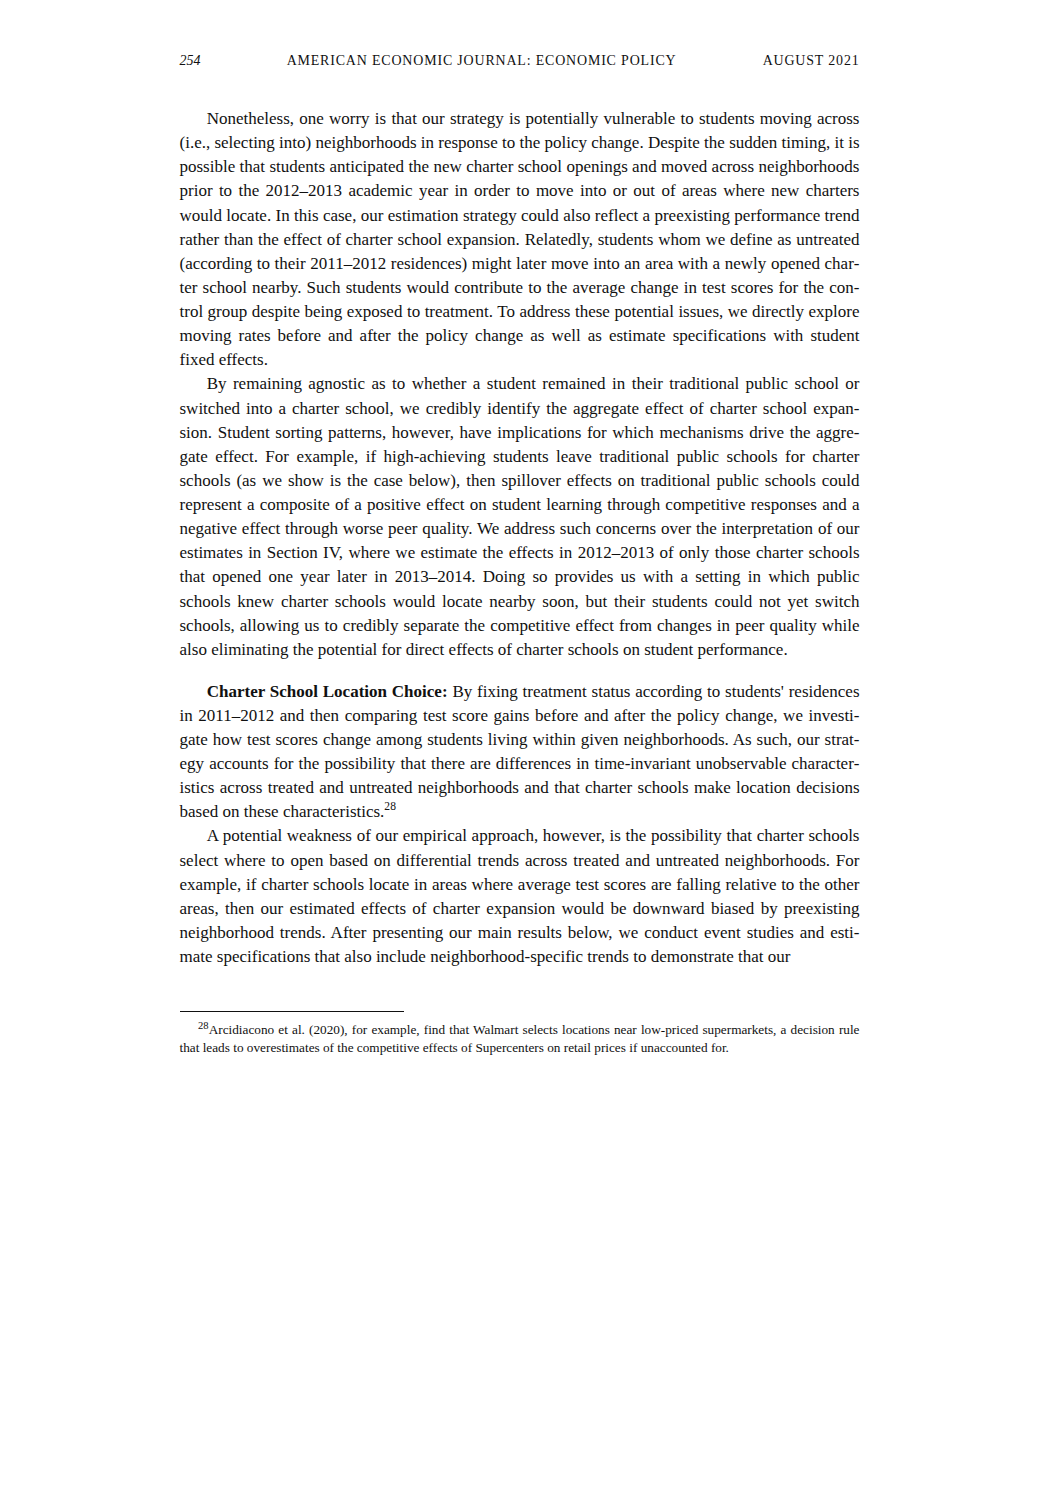254 American Economic Journal: Economic Policy August 2021
Nonetheless, one worry is that our strategy is potentially vulnerable to students moving across (i.e., selecting into) neighborhoods in response to the policy change. Despite the sudden timing, it is possible that students anticipated the new charter school openings and moved across neighborhoods prior to the 2012–2013 academic year in order to move into or out of areas where new charters would locate. In this case, our estimation strategy could also reflect a preexisting performance trend rather than the effect of charter school expansion. Relatedly, students whom we define as untreated (according to their 2011–2012 residences) might later move into an area with a newly opened charter school nearby. Such students would contribute to the average change in test scores for the control group despite being exposed to treatment. To address these potential issues, we directly explore moving rates before and after the policy change as well as estimate specifications with student fixed effects.
By remaining agnostic as to whether a student remained in their traditional public school or switched into a charter school, we credibly identify the aggregate effect of charter school expansion. Student sorting patterns, however, have implications for which mechanisms drive the aggregate effect. For example, if high-achieving students leave traditional public schools for charter schools (as we show is the case below), then spillover effects on traditional public schools could represent a composite of a positive effect on student learning through competitive responses and a negative effect through worse peer quality. We address such concerns over the interpretation of our estimates in Section IV, where we estimate the effects in 2012–2013 of only those charter schools that opened one year later in 2013–2014. Doing so provides us with a setting in which public schools knew charter schools would locate nearby soon, but their students could not yet switch schools, allowing us to credibly separate the competitive effect from changes in peer quality while also eliminating the potential for direct effects of charter schools on student performance.
Charter School Location Choice: By fixing treatment status according to students' residences in 2011–2012 and then comparing test score gains before and after the policy change, we investigate how test scores change among students living within given neighborhoods. As such, our strategy accounts for the possibility that there are differences in time-invariant unobservable characteristics across treated and untreated neighborhoods and that charter schools make location decisions based on these characteristics.28
A potential weakness of our empirical approach, however, is the possibility that charter schools select where to open based on differential trends across treated and untreated neighborhoods. For example, if charter schools locate in areas where average test scores are falling relative to the other areas, then our estimated effects of charter expansion would be downward biased by preexisting neighborhood trends. After presenting our main results below, we conduct event studies and estimate specifications that also include neighborhood-specific trends to demonstrate that our
28Arcidiacono et al. (2020), for example, find that Walmart selects locations near low-priced supermarkets, a decision rule that leads to overestimates of the competitive effects of Supercenters on retail prices if unaccounted for.